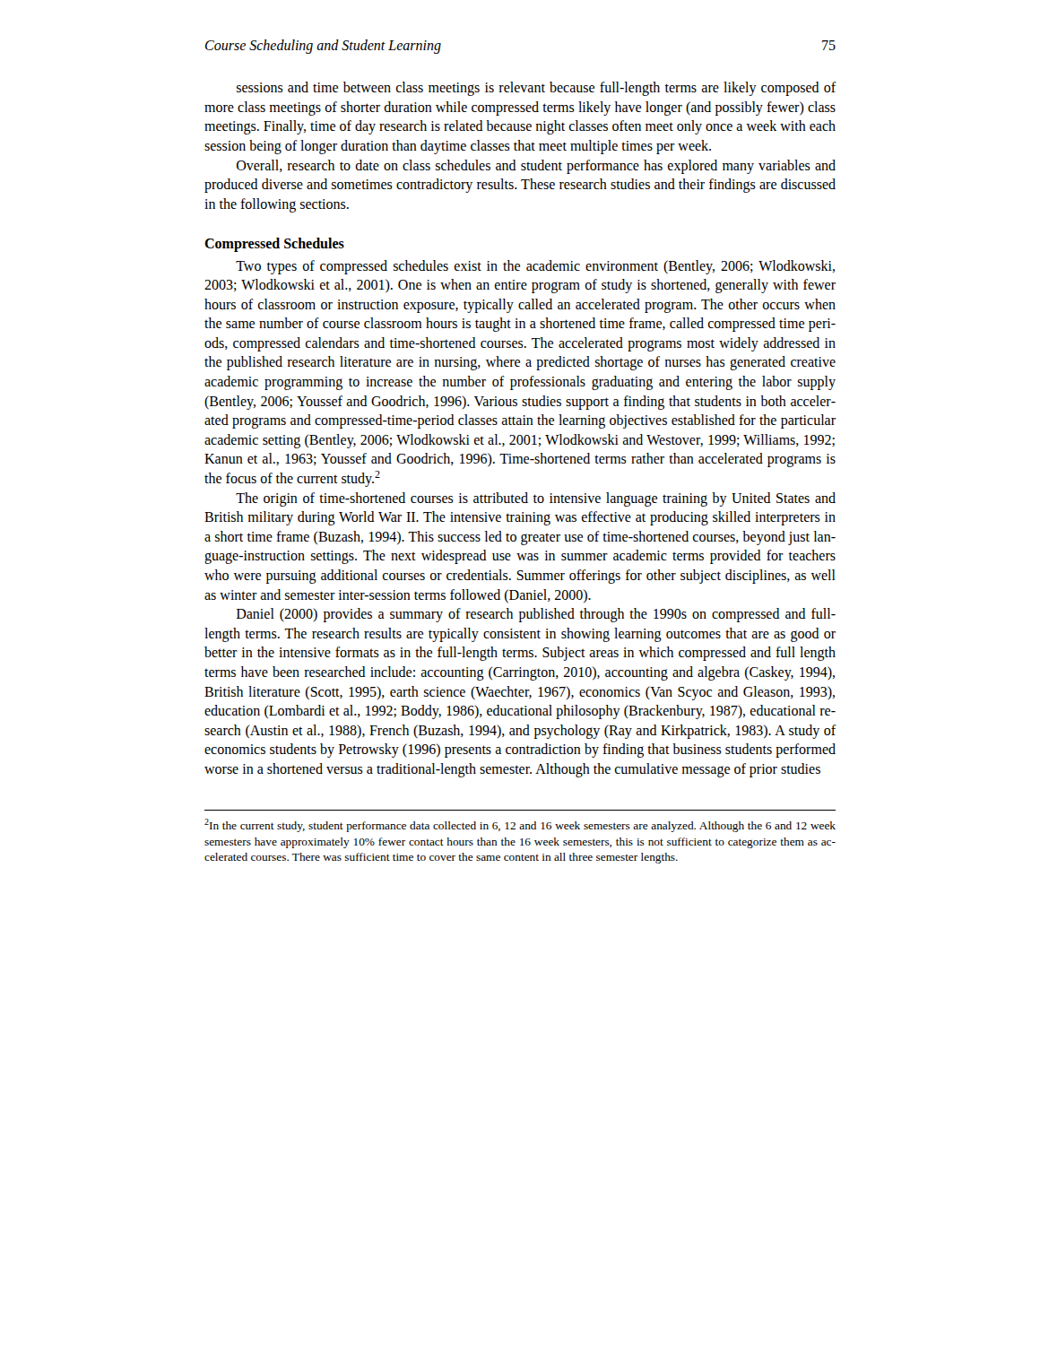Course Scheduling and Student Learning 75
sessions and time between class meetings is relevant because full-length terms are likely composed of more class meetings of shorter duration while compressed terms likely have longer (and possibly fewer) class meetings. Finally, time of day research is related because night classes often meet only once a week with each session being of longer duration than daytime classes that meet multiple times per week.
Overall, research to date on class schedules and student performance has explored many variables and produced diverse and sometimes contradictory results. These research studies and their findings are discussed in the following sections.
Compressed Schedules
Two types of compressed schedules exist in the academic environment (Bentley, 2006; Wlodkowski, 2003; Wlodkowski et al., 2001). One is when an entire program of study is shortened, generally with fewer hours of classroom or instruction exposure, typically called an accelerated program. The other occurs when the same number of course classroom hours is taught in a shortened time frame, called compressed time periods, compressed calendars and time-shortened courses. The accelerated programs most widely addressed in the published research literature are in nursing, where a predicted shortage of nurses has generated creative academic programming to increase the number of professionals graduating and entering the labor supply (Bentley, 2006; Youssef and Goodrich, 1996). Various studies support a finding that students in both accelerated programs and compressed-time-period classes attain the learning objectives established for the particular academic setting (Bentley, 2006; Wlodkowski et al., 2001; Wlodkowski and Westover, 1999; Williams, 1992; Kanun et al., 1963; Youssef and Goodrich, 1996). Time-shortened terms rather than accelerated programs is the focus of the current study.2
The origin of time-shortened courses is attributed to intensive language training by United States and British military during World War II. The intensive training was effective at producing skilled interpreters in a short time frame (Buzash, 1994). This success led to greater use of time-shortened courses, beyond just language-instruction settings. The next widespread use was in summer academic terms provided for teachers who were pursuing additional courses or credentials. Summer offerings for other subject disciplines, as well as winter and semester inter-session terms followed (Daniel, 2000).
Daniel (2000) provides a summary of research published through the 1990s on compressed and full-length terms. The research results are typically consistent in showing learning outcomes that are as good or better in the intensive formats as in the full-length terms. Subject areas in which compressed and full length terms have been researched include: accounting (Carrington, 2010), accounting and algebra (Caskey, 1994), British literature (Scott, 1995), earth science (Waechter, 1967), economics (Van Scyoc and Gleason, 1993), education (Lombardi et al., 1992; Boddy, 1986), educational philosophy (Brackenbury, 1987), educational research (Austin et al., 1988), French (Buzash, 1994), and psychology (Ray and Kirkpatrick, 1983). A study of economics students by Petrowsky (1996) presents a contradiction by finding that business students performed worse in a shortened versus a traditional-length semester. Although the cumulative message of prior studies
2In the current study, student performance data collected in 6, 12 and 16 week semesters are analyzed. Although the 6 and 12 week semesters have approximately 10% fewer contact hours than the 16 week semesters, this is not sufficient to categorize them as accelerated courses. There was sufficient time to cover the same content in all three semester lengths.